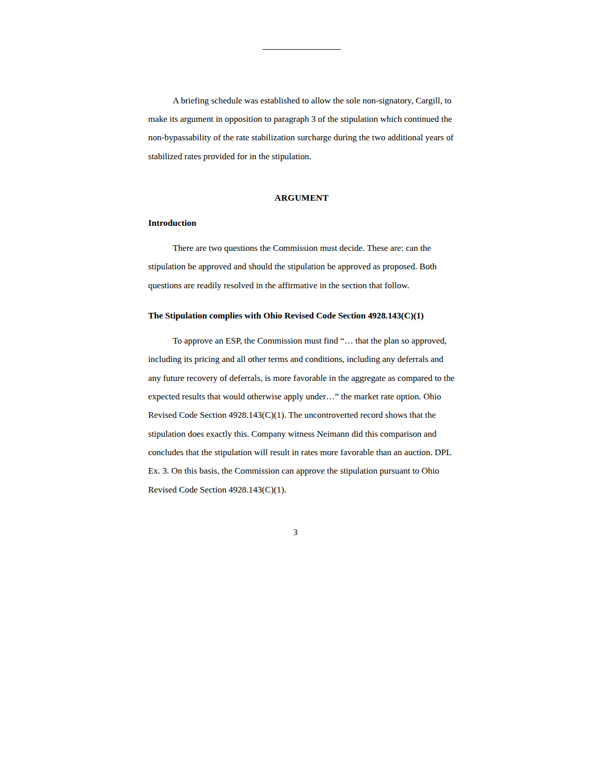A briefing schedule was established to allow the sole non-signatory, Cargill, to make its argument in opposition to paragraph 3 of the stipulation which continued the non-bypassability of the rate stabilization surcharge during the two additional years of stabilized rates provided for in the stipulation.
ARGUMENT
Introduction
There are two questions the Commission must decide. These are: can the stipulation be approved and should the stipulation be approved as proposed. Both questions are readily resolved in the affirmative in the section that follow.
The Stipulation complies with Ohio Revised Code Section 4928.143(C)(1)
To approve an ESP, the Commission must find “… that the plan so approved, including its pricing and all other terms and conditions, including any deferrals and any future recovery of deferrals, is more favorable in the aggregate as compared to the expected results that would otherwise apply under…” the market rate option. Ohio Revised Code Section 4928.143(C)(1). The uncontroverted record shows that the stipulation does exactly this. Company witness Neimann did this comparison and concludes that the stipulation will result in rates more favorable than an auction. DPL Ex. 3. On this basis, the Commission can approve the stipulation pursuant to Ohio Revised Code Section 4928.143(C)(1).
3